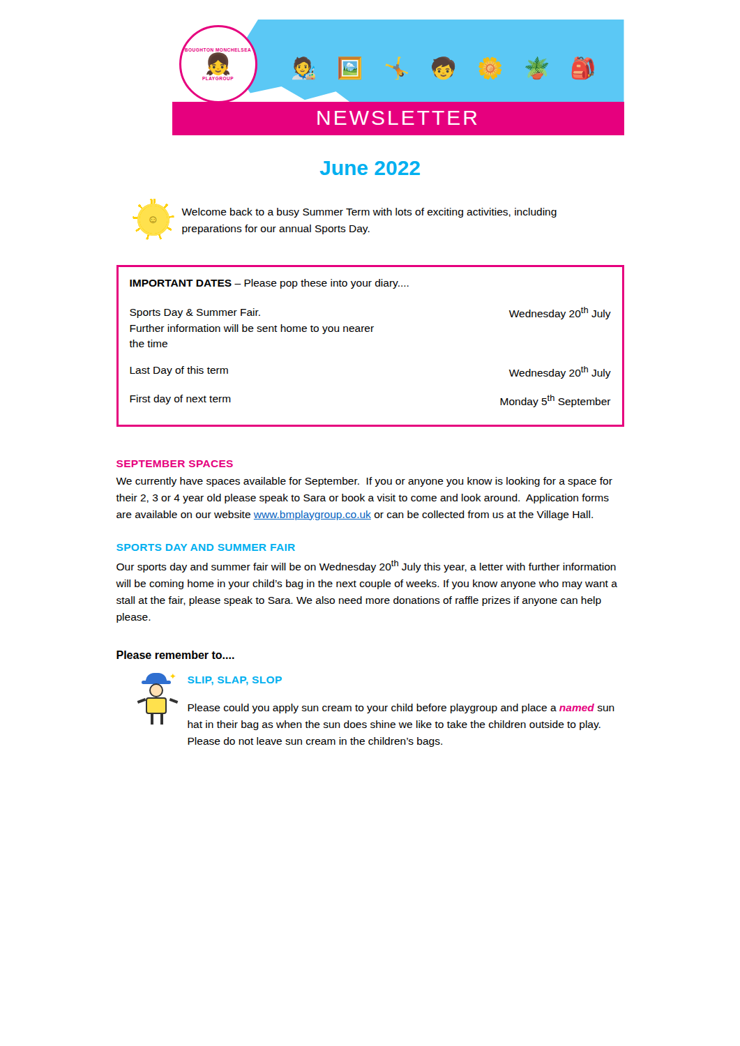🧑‍🎨 🖼️ 🤸 🧒 🌼 🪴 🎒
BOUGHTON MONCHELSEA
👧
PLAYGROUP
NEWSLETTER
June 2022
☺
Welcome back to a busy Summer Term with lots of exciting activities, including preparations for our annual Sports Day.
IMPORTANT DATES – Please pop these into your diary....
Sports Day & Summer Fair. Further information will be sent home to you nearer the time
Wednesday 20th July
Last Day of this term
Wednesday 20th July
First day of next term
Monday 5th September
SEPTEMBER SPACES
We currently have spaces available for September. If you or anyone you know is looking for a space for their 2, 3 or 4 year old please speak to Sara or book a visit to come and look around. Application forms are available on our website www.bmplaygroup.co.uk or can be collected from us at the Village Hall.
SPORTS DAY AND SUMMER FAIR
Our sports day and summer fair will be on Wednesday 20th July this year, a letter with further information will be coming home in your child’s bag in the next couple of weeks. If you know anyone who may want a stall at the fair, please speak to Sara. We also need more donations of raffle prizes if anyone can help please.
Please remember to....
✦
SLIP, SLAP, SLOP
Please could you apply sun cream to your child before playgroup and place a named sun hat in their bag as when the sun does shine we like to take the children outside to play. Please do not leave sun cream in the children’s bags.